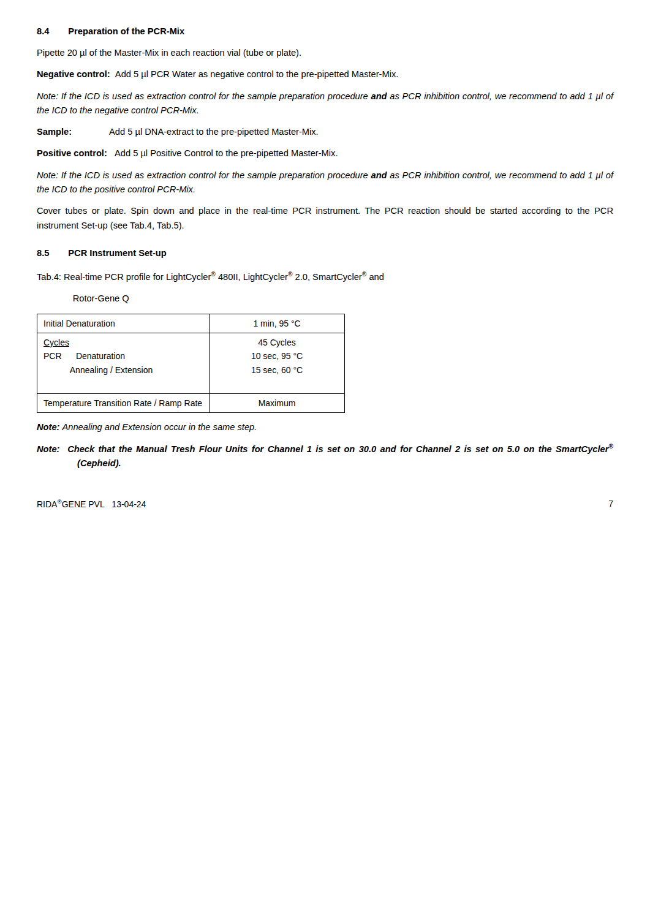8.4 Preparation of the PCR-Mix
Pipette 20 µl of the Master-Mix in each reaction vial (tube or plate).
Negative control: Add 5 µl PCR Water as negative control to the pre-pipetted Master-Mix.
Note: If the ICD is used as extraction control for the sample preparation procedure and as PCR inhibition control, we recommend to add 1 µl of the ICD to the negative control PCR-Mix.
Sample: Add 5 µl DNA-extract to the pre-pipetted Master-Mix.
Positive control: Add 5 µl Positive Control to the pre-pipetted Master-Mix.
Note: If the ICD is used as extraction control for the sample preparation procedure and as PCR inhibition control, we recommend to add 1 µl of the ICD to the positive control PCR-Mix.
Cover tubes or plate. Spin down and place in the real-time PCR instrument. The PCR reaction should be started according to the PCR instrument Set-up (see Tab.4, Tab.5).
8.5 PCR Instrument Set-up
Tab.4: Real-time PCR profile for LightCycler® 480II, LightCycler® 2.0, SmartCycler® and
Rotor-Gene Q
| Initial Denaturation | 1 min, 95 °C |
| Cycles PCR Denaturation Annealing / Extension | 45 Cycles 10 sec, 95 °C 15 sec, 60 °C |
| Temperature Transition Rate / Ramp Rate | Maximum |
Note: Annealing and Extension occur in the same step.
Note: Check that the Manual Tresh Flour Units for Channel 1 is set on 30.0 and for Channel 2 is set on 5.0 on the SmartCycler® (Cepheid).
RIDA®GENE PVL 13-04-24 7